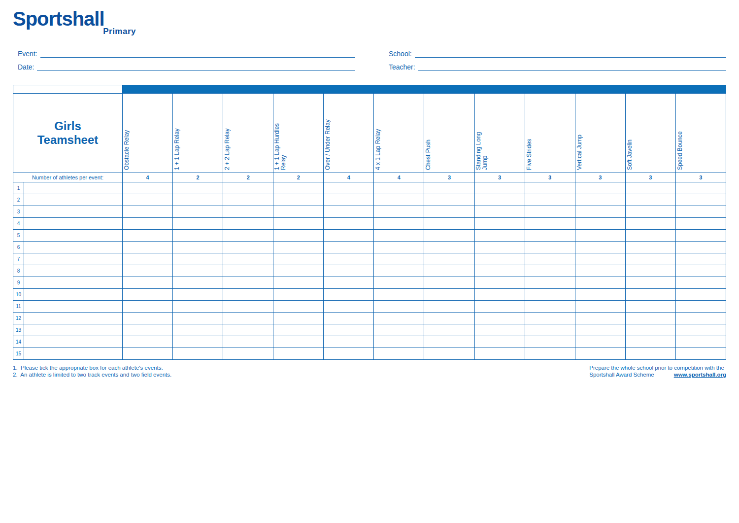Sportshall
Primary
Event:
Date:
School:
Teacher:
| Girls Teamsheet | Obstacle Relay | 1 + 1 Lap Relay | 2 + 2 Lap Relay | 1 + 1 Lap Hurdles Relay | Over / Under Relay | 4 x 1 Lap Relay | Chest Push | Standing Long Jump | Five Strides | Vertical Jump | Soft Javelin | Speed Bounce |
| Number of athletes per event: | 4 | 2 | 2 | 2 | 4 | 4 | 3 | 3 | 3 | 3 | 3 | 3 |
| 1 | | | | | | | | | | | | | |
| 2 | | | | | | | | | | | | | |
| 3 | | | | | | | | | | | | | |
| 4 | | | | | | | | | | | | | |
| 5 | | | | | | | | | | | | | |
| 6 | | | | | | | | | | | | | |
| 7 | | | | | | | | | | | | | |
| 8 | | | | | | | | | | | | | |
| 9 | | | | | | | | | | | | | |
| 10 | | | | | | | | | | | | | |
| 11 | | | | | | | | | | | | | |
| 12 | | | | | | | | | | | | | |
| 13 | | | | | | | | | | | | | |
| 14 | | | | | | | | | | | | | |
| 15 | | | | | | | | | | | | | |
1. Please tick the appropriate box for each athlete's events.
2. An athlete is limited to two track events and two field events.
Prepare the whole school prior to competition with the
Sportshall Award Scheme www.sportshall.org